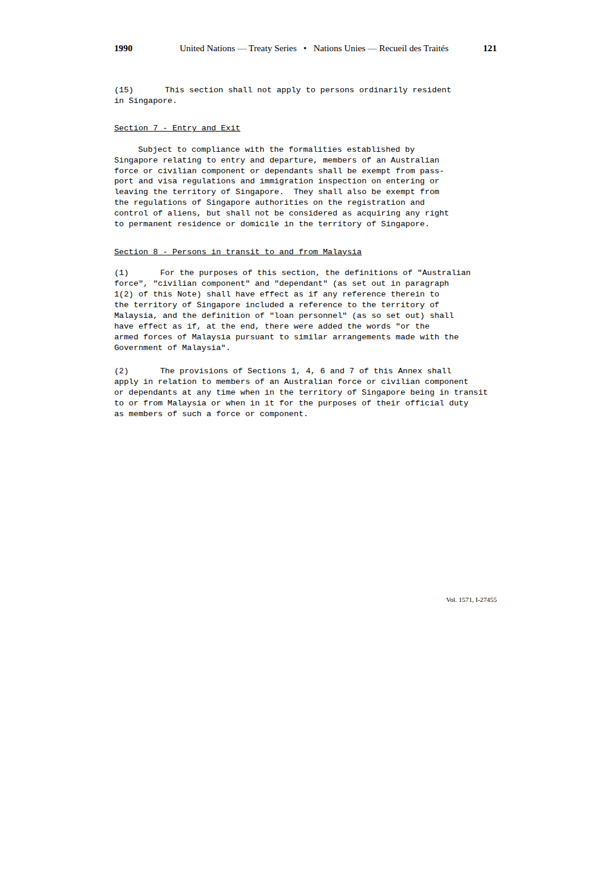1990
United Nations — Treaty Series • Nations Unies — Recueil des Traités
121
(15) This section shall not apply to persons ordinarily resident
in Singapore.
Section 7 - Entry and Exit
Subject to compliance with the formalities established by
Singapore relating to entry and departure, members of an Australian
force or civilian component or dependants shall be exempt from pass-
port and visa regulations and immigration inspection on entering or
leaving the territory of Singapore. They shall also be exempt from
the regulations of Singapore authorities on the registration and
control of aliens, but shall not be considered as acquiring any right
to permanent residence or domicile in the territory of Singapore.
Section 8 - Persons in transit to and from Malaysia
(1) For the purposes of this section, the definitions of "Australian
force", "civilian component" and "dependant" (as set out in paragraph
1(2) of this Note) shall have effect as if any reference therein to
the territory of Singapore included a reference to the territory of
Malaysia, and the definition of "loan personnel" (as so set out) shall
have effect as if, at the end, there were added the words "or the
armed forces of Malaysia pursuant to similar arrangements made with the
Government of Malaysia".
(2) The provisions of Sections 1, 4, 6 and 7 of this Annex shall
apply in relation to members of an Australian force or civilian component
or dependants at any time when in the territory of Singapore being in transit
to or from Malaysia or when in it for the purposes of their official duty
as members of such a force or component.
Vol. 1571, I-27455